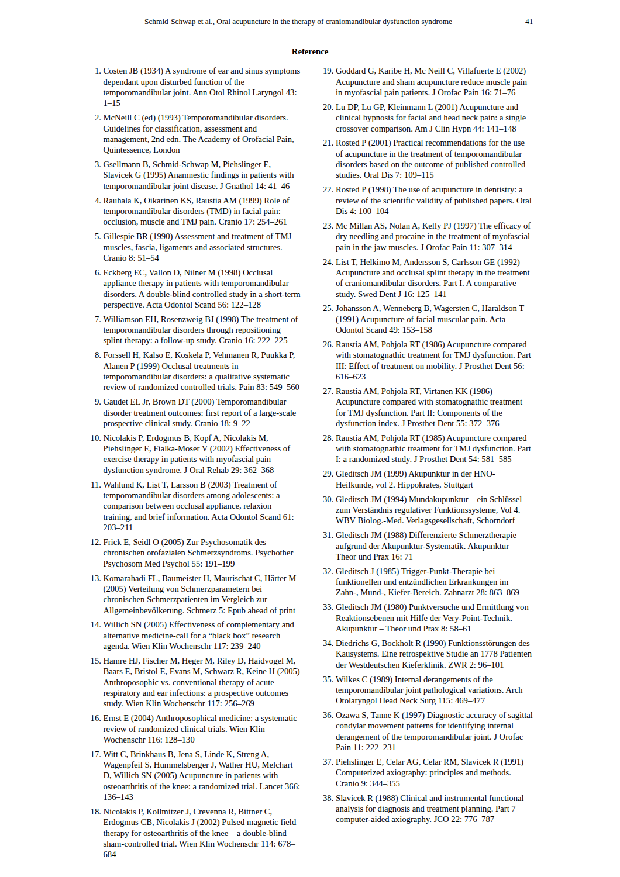Schmid-Schwap et al., Oral acupuncture in the therapy of craniomandibular dysfunction syndrome 41
Reference
Costen JB (1934) A syndrome of ear and sinus symptoms dependant upon disturbed function of the temporomandibular joint. Ann Otol Rhinol Laryngol 43: 1–15
McNeill C (ed) (1993) Temporomandibular disorders. Guidelines for classification, assessment and management, 2nd edn. The Academy of Orofacial Pain, Quintessence, London
Gsellmann B, Schmid-Schwap M, Piehslinger E, Slavicek G (1995) Anamnestic findings in patients with temporomandibular joint disease. J Gnathol 14: 41–46
Rauhala K, Oikarinen KS, Raustia AM (1999) Role of temporomandibular disorders (TMD) in facial pain: occlusion, muscle and TMJ pain. Cranio 17: 254–261
Gillespie BR (1990) Assessment and treatment of TMJ muscles, fascia, ligaments and associated structures. Cranio 8: 51–54
Eckberg EC, Vallon D, Nilner M (1998) Occlusal appliance therapy in patients with temporomandibular disorders. A double-blind controlled study in a short-term perspective. Acta Odontol Scand 56: 122–128
Williamson EH, Rosenzweig BJ (1998) The treatment of temporomandibular disorders through repositioning splint therapy: a follow-up study. Cranio 16: 222–225
Forssell H, Kalso E, Koskela P, Vehmanen R, Puukka P, Alanen P (1999) Occlusal treatments in temporomandibular disorders: a qualitative systematic review of randomized controlled trials. Pain 83: 549–560
Gaudet EL Jr, Brown DT (2000) Temporomandibular disorder treatment outcomes: first report of a large-scale prospective clinical study. Cranio 18: 9–22
Nicolakis P, Erdogmus B, Kopf A, Nicolakis M, Piehslinger E, Fialka-Moser V (2002) Effectiveness of exercise therapy in patients with myofascial pain dysfunction syndrome. J Oral Rehab 29: 362–368
Wahlund K, List T, Larsson B (2003) Treatment of temporomandibular disorders among adolescents: a comparison between occlusal appliance, relaxion training, and brief information. Acta Odontol Scand 61: 203–211
Frick E, Seidl O (2005) Zur Psychosomatik des chronischen orofazialen Schmerzsyndroms. Psychother Psychosom Med Psychol 55: 191–199
Komarahadi FL, Baumeister H, Maurischat C, Härter M (2005) Verteilung von Schmerzparametern bei chronischen Schmerzpatienten im Vergleich zur Allgemeinbevölkerung. Schmerz 5: Epub ahead of print
Willich SN (2005) Effectiveness of complementary and alternative medicine-call for a “black box” research agenda. Wien Klin Wochenschr 117: 239–240
Hamre HJ, Fischer M, Heger M, Riley D, Haidvogel M, Baars E, Bristol E, Evans M, Schwarz R, Keine H (2005) Anthroposophic vs. conventional therapy of acute respiratory and ear infections: a prospective outcomes study. Wien Klin Wochenschr 117: 256–269
Ernst E (2004) Anthroposophical medicine: a systematic review of randomized clinical trials. Wien Klin Wochenschr 116: 128–130
Witt C, Brinkhaus B, Jena S, Linde K, Streng A, Wagenpfeil S, Hummelsberger J, Wather HU, Melchart D, Willich SN (2005) Acupuncture in patients with osteoarthritis of the knee: a randomized trial. Lancet 366: 136–143
Nicolakis P, Kollmitzer J, Crevenna R, Bittner C, Erdogmus CB, Nicolakis J (2002) Pulsed magnetic field therapy for osteoarthritis of the knee – a double-blind sham-controlled trial. Wien Klin Wochenschr 114: 678–684
Goddard G, Karibe H, Mc Neill C, Villafuerte E (2002) Acupuncture and sham acupuncture reduce muscle pain in myofascial pain patients. J Orofac Pain 16: 71–76
Lu DP, Lu GP, Kleinmann L (2001) Acupuncture and clinical hypnosis for facial and head neck pain: a single crossover comparison. Am J Clin Hypn 44: 141–148
Rosted P (2001) Practical recommendations for the use of acupuncture in the treatment of temporomandibular disorders based on the outcome of published controlled studies. Oral Dis 7: 109–115
Rosted P (1998) The use of acupuncture in dentistry: a review of the scientific validity of published papers. Oral Dis 4: 100–104
Mc Millan AS, Nolan A, Kelly PJ (1997) The efficacy of dry needling and procaine in the treatment of myofascial pain in the jaw muscles. J Orofac Pain 11: 307–314
List T, Helkimo M, Andersson S, Carlsson GE (1992) Acupuncture and occlusal splint therapy in the treatment of craniomandibular disorders. Part I. A comparative study. Swed Dent J 16: 125–141
Johansson A, Wenneberg B, Wagersten C, Haraldson T (1991) Acupuncture of facial muscular pain. Acta Odontol Scand 49: 153–158
Raustia AM, Pohjola RT (1986) Acupuncture compared with stomatognathic treatment for TMJ dysfunction. Part III: Effect of treatment on mobility. J Prosthet Dent 56: 616–623
Raustia AM, Pohjola RT, Virtanen KK (1986) Acupuncture compared with stomatognathic treatment for TMJ dysfunction. Part II: Components of the dysfunction index. J Prosthet Dent 55: 372–376
Raustia AM, Pohjola RT (1985) Acupuncture compared with stomatognathic treatment for TMJ dysfunction. Part I: a randomized study. J Prosthet Dent 54: 581–585
Gleditsch JM (1999) Akupunktur in der HNO-Heilkunde, vol 2. Hippokrates, Stuttgart
Gleditsch JM (1994) Mundakupunktur – ein Schlüssel zum Verständnis regulativer Funktionssysteme, Vol 4. WBV Biolog.-Med. Verlagsgesellschaft, Schorndorf
Gleditsch JM (1988) Differenzierte Schmerztherapie aufgrund der Akupunktur-Systematik. Akupunktur – Theor und Prax 16: 71
Gleditsch J (1985) Trigger-Punkt-Therapie bei funktionellen und entzündlichen Erkrankungen im Zahn-, Mund-, Kiefer-Bereich. Zahnarzt 28: 863–869
Gleditsch JM (1980) Punktversuche und Ermittlung von Reaktionsebenen mit Hilfe der Very-Point-Technik. Akupunktur – Theor und Prax 8: 58–61
Diedrichs G, Bockholt R (1990) Funktionsstörungen des Kausystems. Eine retrospektive Studie an 1778 Patienten der Westdeutschen Kieferklinik. ZWR 2: 96–101
Wilkes C (1989) Internal derangements of the temporomandibular joint pathological variations. Arch Otolaryngol Head Neck Surg 115: 469–477
Ozawa S, Tanne K (1997) Diagnostic accuracy of sagittal condylar movement patterns for identifying internal derangement of the temporomandibular joint. J Orofac Pain 11: 222–231
Piehslinger E, Celar AG, Celar RM, Slavicek R (1991) Computerized axiography: principles and methods. Cranio 9: 344–355
Slavicek R (1988) Clinical and instrumental functional analysis for diagnosis and treatment planning. Part 7 computer-aided axiography. JCO 22: 776–787